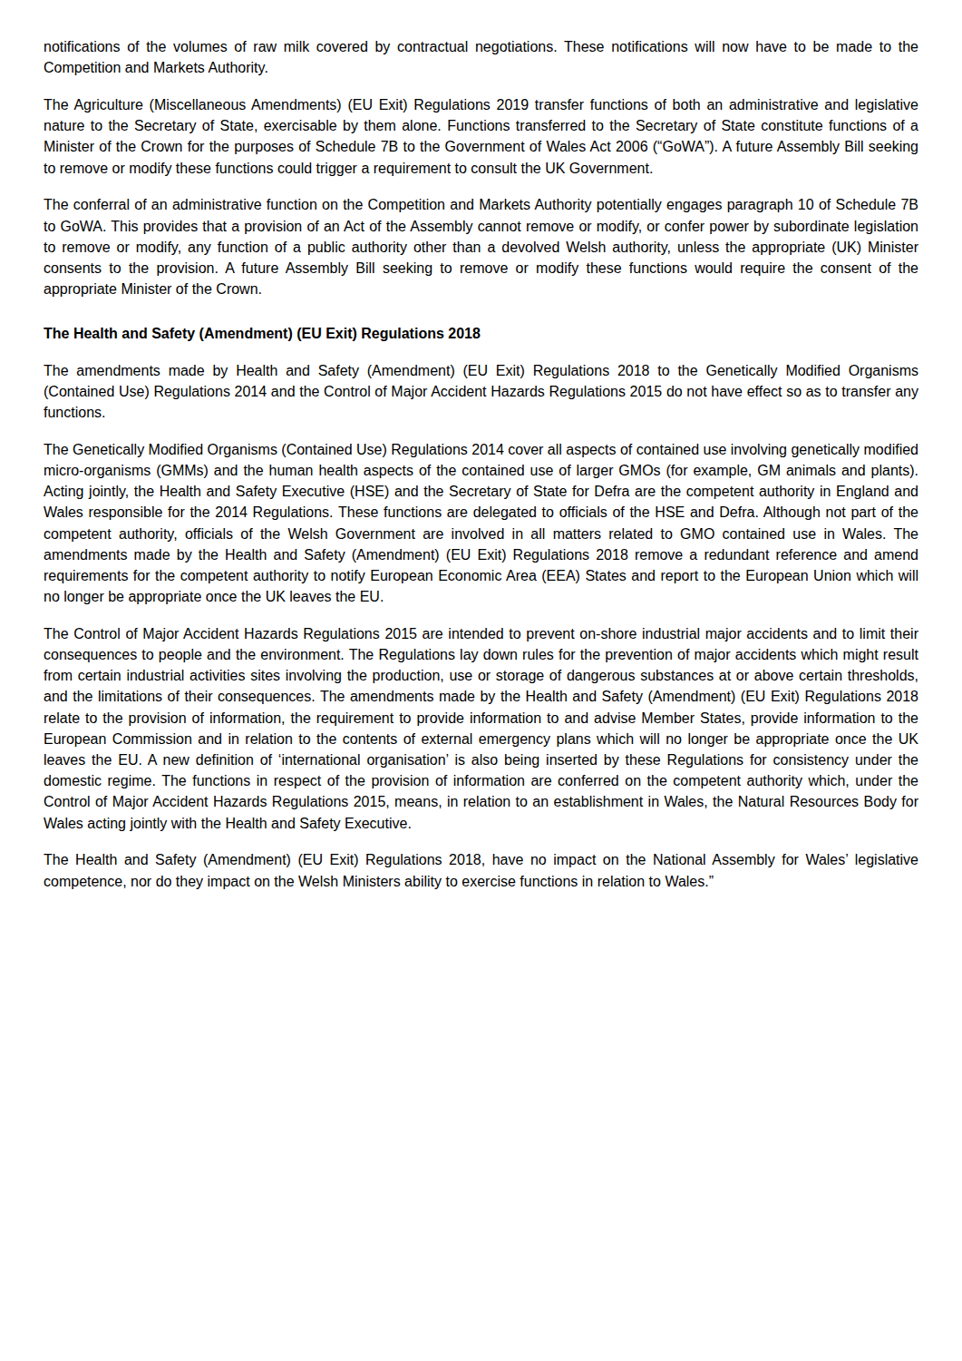notifications of the volumes of raw milk covered by contractual negotiations. These notifications will now have to be made to the Competition and Markets Authority.
The Agriculture (Miscellaneous Amendments) (EU Exit) Regulations 2019 transfer functions of both an administrative and legislative nature to the Secretary of State, exercisable by them alone. Functions transferred to the Secretary of State constitute functions of a Minister of the Crown for the purposes of Schedule 7B to the Government of Wales Act 2006 (“GoWA”). A future Assembly Bill seeking to remove or modify these functions could trigger a requirement to consult the UK Government.
The conferral of an administrative function on the Competition and Markets Authority potentially engages paragraph 10 of Schedule 7B to GoWA. This provides that a provision of an Act of the Assembly cannot remove or modify, or confer power by subordinate legislation to remove or modify, any function of a public authority other than a devolved Welsh authority, unless the appropriate (UK) Minister consents to the provision. A future Assembly Bill seeking to remove or modify these functions would require the consent of the appropriate Minister of the Crown.
The Health and Safety (Amendment) (EU Exit) Regulations 2018
The amendments made by Health and Safety (Amendment) (EU Exit) Regulations 2018 to the Genetically Modified Organisms (Contained Use) Regulations 2014 and the Control of Major Accident Hazards Regulations 2015 do not have effect so as to transfer any functions.
The Genetically Modified Organisms (Contained Use) Regulations 2014 cover all aspects of contained use involving genetically modified micro-organisms (GMMs) and the human health aspects of the contained use of larger GMOs (for example, GM animals and plants). Acting jointly, the Health and Safety Executive (HSE) and the Secretary of State for Defra are the competent authority in England and Wales responsible for the 2014 Regulations. These functions are delegated to officials of the HSE and Defra. Although not part of the competent authority, officials of the Welsh Government are involved in all matters related to GMO contained use in Wales. The amendments made by the Health and Safety (Amendment) (EU Exit) Regulations 2018 remove a redundant reference and amend requirements for the competent authority to notify European Economic Area (EEA) States and report to the European Union which will no longer be appropriate once the UK leaves the EU.
The Control of Major Accident Hazards Regulations 2015 are intended to prevent on-shore industrial major accidents and to limit their consequences to people and the environment. The Regulations lay down rules for the prevention of major accidents which might result from certain industrial activities sites involving the production, use or storage of dangerous substances at or above certain thresholds, and the limitations of their consequences. The amendments made by the Health and Safety (Amendment) (EU Exit) Regulations 2018 relate to the provision of information, the requirement to provide information to and advise Member States, provide information to the European Commission and in relation to the contents of external emergency plans which will no longer be appropriate once the UK leaves the EU. A new definition of ‘international organisation’ is also being inserted by these Regulations for consistency under the domestic regime. The functions in respect of the provision of information are conferred on the competent authority which, under the Control of Major Accident Hazards Regulations 2015, means, in relation to an establishment in Wales, the Natural Resources Body for Wales acting jointly with the Health and Safety Executive.
The Health and Safety (Amendment) (EU Exit) Regulations 2018, have no impact on the National Assembly for Wales’ legislative competence, nor do they impact on the Welsh Ministers ability to exercise functions in relation to Wales.”